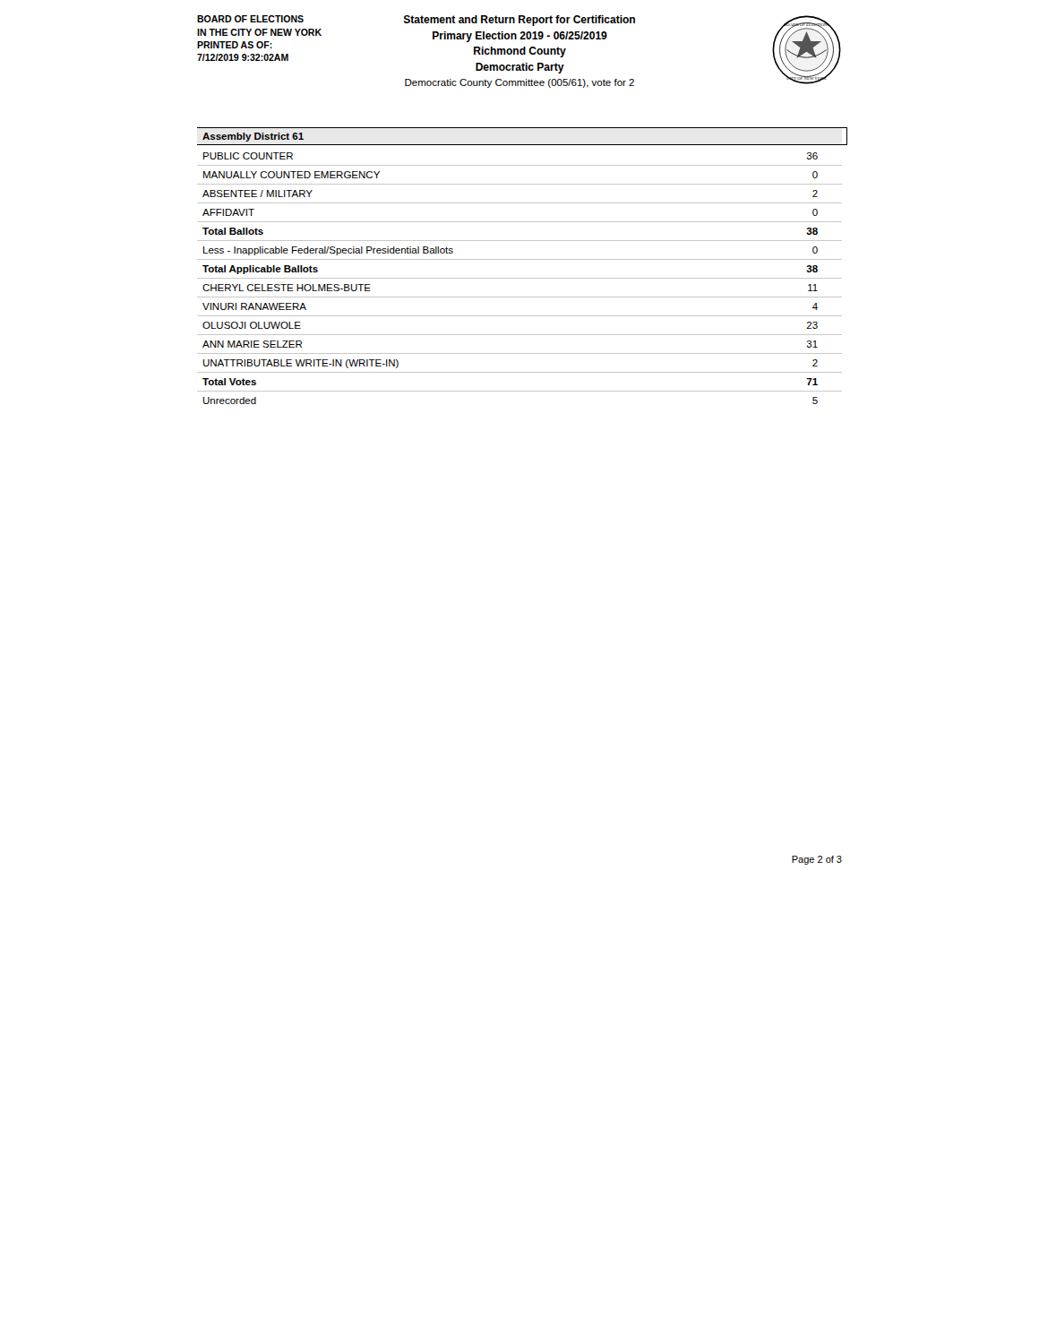BOARD OF ELECTIONS
IN THE CITY OF NEW YORK
PRINTED AS OF:
7/12/2019 9:32:02AM
Statement and Return Report for Certification
Primary Election 2019 - 06/25/2019
Richmond County
Democratic Party
Democratic County Committee (005/61), vote for 2
BOARD OF ELECTIONS CITY OF NEW YORK
Assembly District 61
| PUBLIC COUNTER | 36 |
| MANUALLY COUNTED EMERGENCY | 0 |
| ABSENTEE / MILITARY | 2 |
| AFFIDAVIT | 0 |
| Total Ballots | 38 |
| Less - Inapplicable Federal/Special Presidential Ballots | 0 |
| Total Applicable Ballots | 38 |
| CHERYL CELESTE HOLMES-BUTE | 11 |
| VINURI RANAWEERA | 4 |
| OLUSOJI OLUWOLE | 23 |
| ANN MARIE SELZER | 31 |
| UNATTRIBUTABLE WRITE-IN (WRITE-IN) | 2 |
| Total Votes | 71 |
| Unrecorded | 5 |
Page 2 of 3